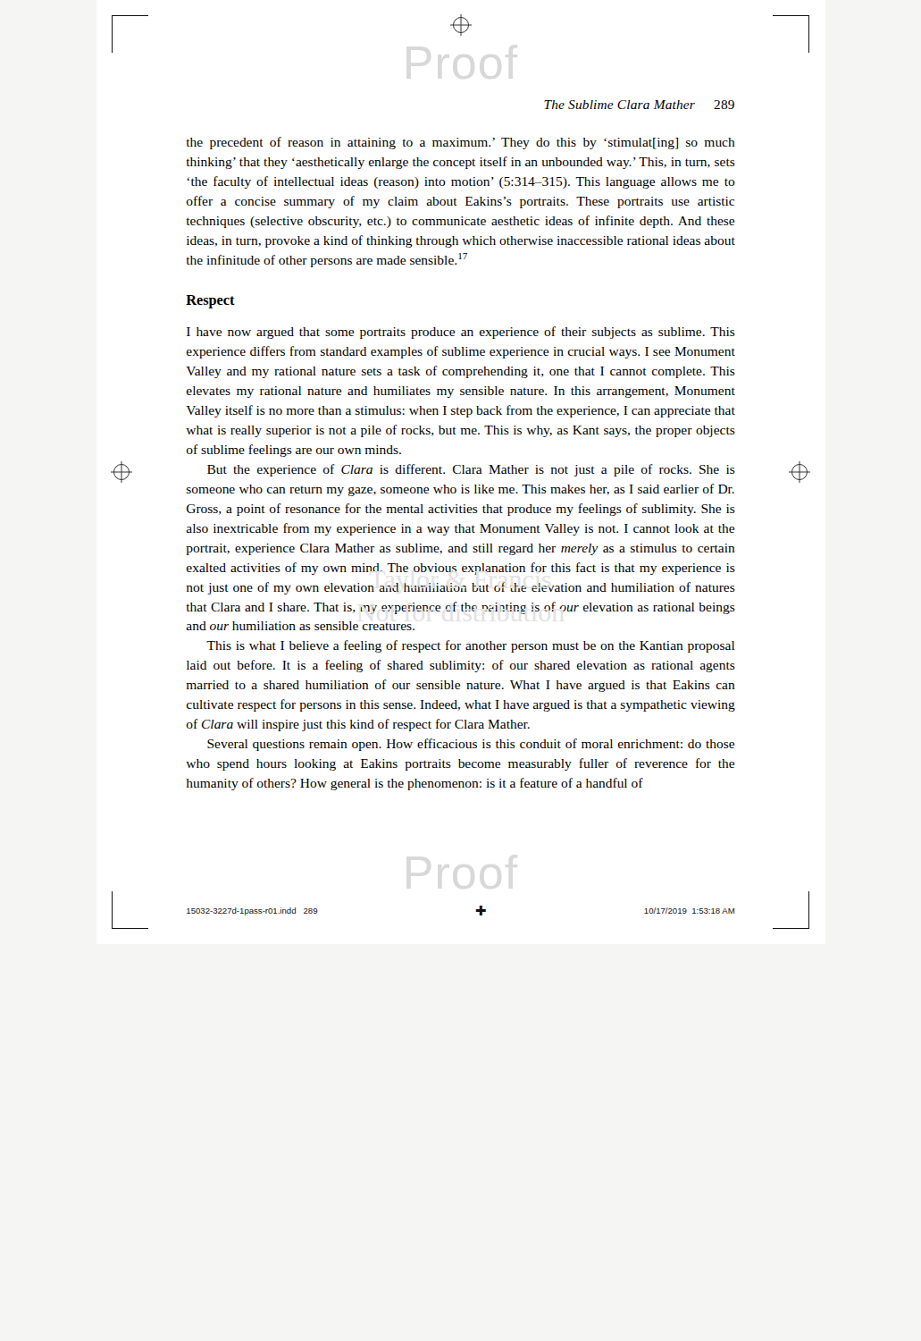Proof
Proof
Taylor & Francis
Not for distribution
The Sublime Clara Mather 289
the precedent of reason in attaining to a maximum.’ They do this by ‘stimulat[ing] so much thinking’ that they ‘aesthetically enlarge the concept itself in an unbounded way.’ This, in turn, sets ‘the faculty of intellectual ideas (reason) into motion’ (5:314–315). This language allows me to offer a concise summary of my claim about Eakins’s portraits. These portraits use artistic techniques (selective obscurity, etc.) to communicate aesthetic ideas of infinite depth. And these ideas, in turn, provoke a kind of thinking through which otherwise inaccessible rational ideas about the infinitude of other persons are made sensible.17
Respect
I have now argued that some portraits produce an experience of their subjects as sublime. This experience differs from standard examples of sublime experience in crucial ways. I see Monument Valley and my rational nature sets a task of comprehending it, one that I cannot complete. This elevates my rational nature and humiliates my sensible nature. In this arrangement, Monument Valley itself is no more than a stimulus: when I step back from the experience, I can appreciate that what is really superior is not a pile of rocks, but me. This is why, as Kant says, the proper objects of sublime feelings are our own minds.
But the experience of Clara is different. Clara Mather is not just a pile of rocks. She is someone who can return my gaze, someone who is like me. This makes her, as I said earlier of Dr. Gross, a point of resonance for the mental activities that produce my feelings of sublimity. She is also inextricable from my experience in a way that Monument Valley is not. I cannot look at the portrait, experience Clara Mather as sublime, and still regard her merely as a stimulus to certain exalted activities of my own mind. The obvious explanation for this fact is that my experience is not just one of my own elevation and humiliation but of the elevation and humiliation of natures that Clara and I share. That is, my experience of the painting is of our elevation as rational beings and our humiliation as sensible creatures.
This is what I believe a feeling of respect for another person must be on the Kantian proposal laid out before. It is a feeling of shared sublimity: of our shared elevation as rational agents married to a shared humiliation of our sensible nature. What I have argued is that Eakins can cultivate respect for persons in this sense. Indeed, what I have argued is that a sympathetic viewing of Clara will inspire just this kind of respect for Clara Mather.
Several questions remain open. How efficacious is this conduit of moral enrichment: do those who spend hours looking at Eakins portraits become measurably fuller of reverence for the humanity of others? How general is the phenomenon: is it a feature of a handful of
15032-3227d-1pass-r01.indd 289 ✚ 10/17/2019 1:53:18 AM